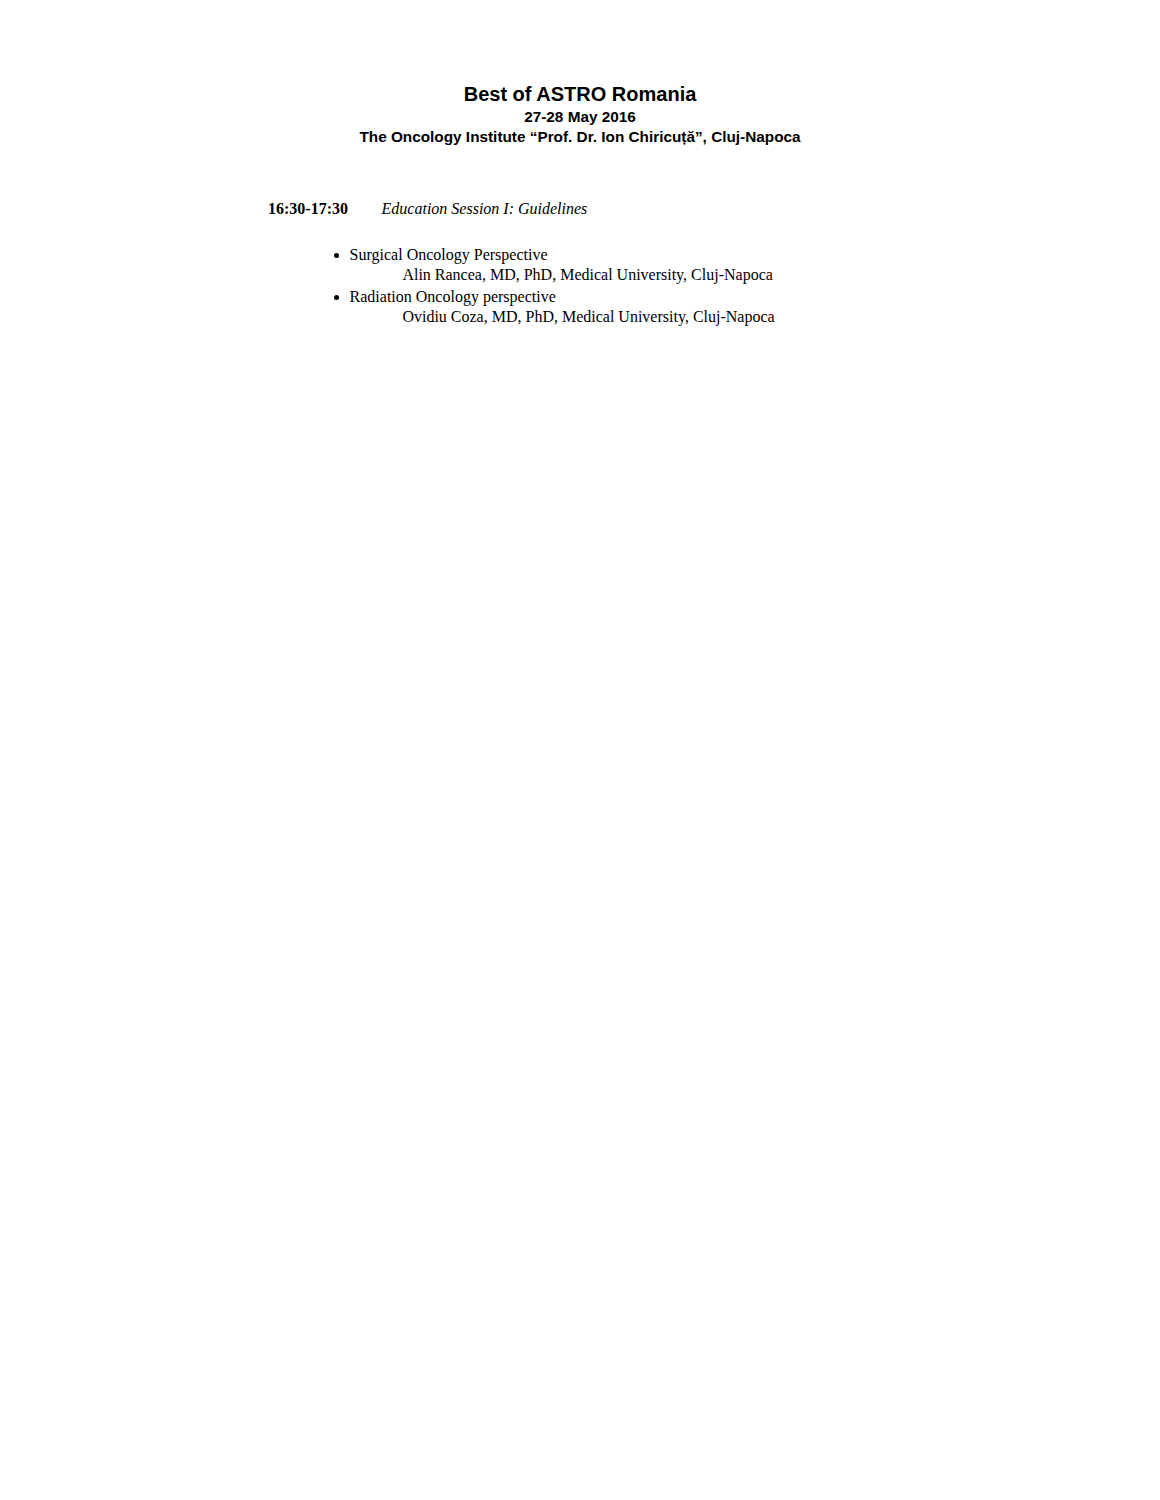Best of ASTRO Romania
27-28 May 2016
The Oncology Institute “Prof. Dr. Ion Chiricuță”, Cluj-Napoca
16:30-17:30 Education Session I: Guidelines
Surgical Oncology Perspective Alin Rancea, MD, PhD, Medical University, Cluj-Napoca
Radiation Oncology perspective Ovidiu Coza, MD, PhD, Medical University, Cluj-Napoca